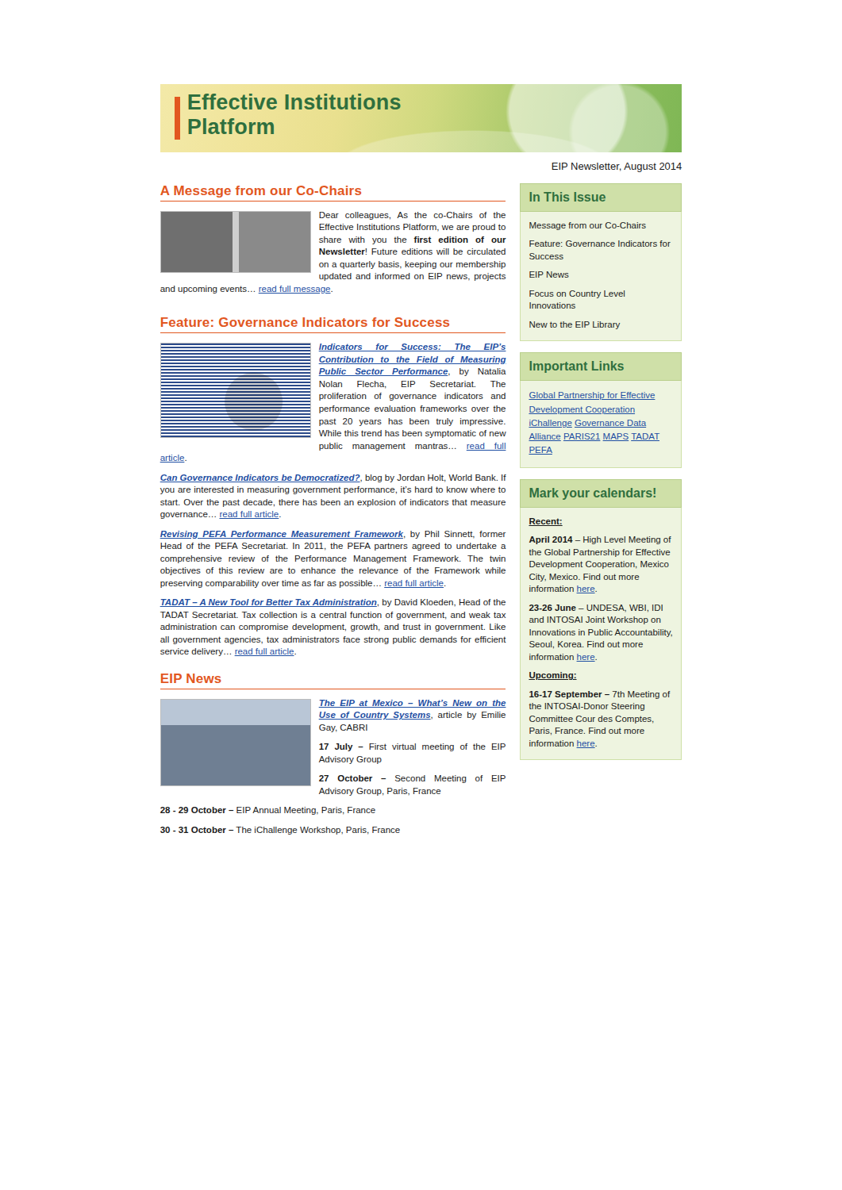Effective Institutions Platform
EIP Newsletter, August 2014
A Message from our Co-Chairs
Dear colleagues, As the co-Chairs of the Effective Institutions Platform, we are proud to share with you the first edition of our Newsletter! Future editions will be circulated on a quarterly basis, keeping our membership updated and informed on EIP news, projects and upcoming events… read full message.
Feature: Governance Indicators for Success
Indicators for Success: The EIP’s Contribution to the Field of Measuring Public Sector Performance, by Natalia Nolan Flecha, EIP Secretariat. The proliferation of governance indicators and performance evaluation frameworks over the past 20 years has been truly impressive. While this trend has been symptomatic of new public management mantras… read full article.
Can Governance Indicators be Democratized?, blog by Jordan Holt, World Bank. If you are interested in measuring government performance, it’s hard to know where to start. Over the past decade, there has been an explosion of indicators that measure governance… read full article.
Revising PEFA Performance Measurement Framework, by Phil Sinnett, former Head of the PEFA Secretariat. In 2011, the PEFA partners agreed to undertake a comprehensive review of the Performance Management Framework. The twin objectives of this review are to enhance the relevance of the Framework while preserving comparability over time as far as possible… read full article.
TADAT – A New Tool for Better Tax Administration, by David Kloeden, Head of the TADAT Secretariat. Tax collection is a central function of government, and weak tax administration can compromise development, growth, and trust in government. Like all government agencies, tax administrators face strong public demands for efficient service delivery… read full article.
EIP News
The EIP at Mexico – What’s New on the Use of Country Systems, article by Emilie Gay, CABRI
17 July – First virtual meeting of the EIP Advisory Group
27 October – Second Meeting of EIP Advisory Group, Paris, France
28 - 29 October – EIP Annual Meeting, Paris, France
30 - 31 October – The iChallenge Workshop, Paris, France
In This Issue
Message from our Co-Chairs
Feature: Governance Indicators for Success
EIP News
Focus on Country Level Innovations
New to the EIP Library
Important Links
Global Partnership for Effective Development Cooperation iChallenge Governance Data Alliance PARIS21 MAPS TADAT PEFA
Mark your calendars!
Recent:
April 2014 – High Level Meeting of the Global Partnership for Effective Development Cooperation, Mexico City, Mexico. Find out more information here.
23-26 June – UNDESA, WBI, IDI and INTOSAI Joint Workshop on Innovations in Public Accountability, Seoul, Korea. Find out more information here.
Upcoming:
16-17 September – 7th Meeting of the INTOSAI-Donor Steering Committee Cour des Comptes, Paris, France. Find out more information here.